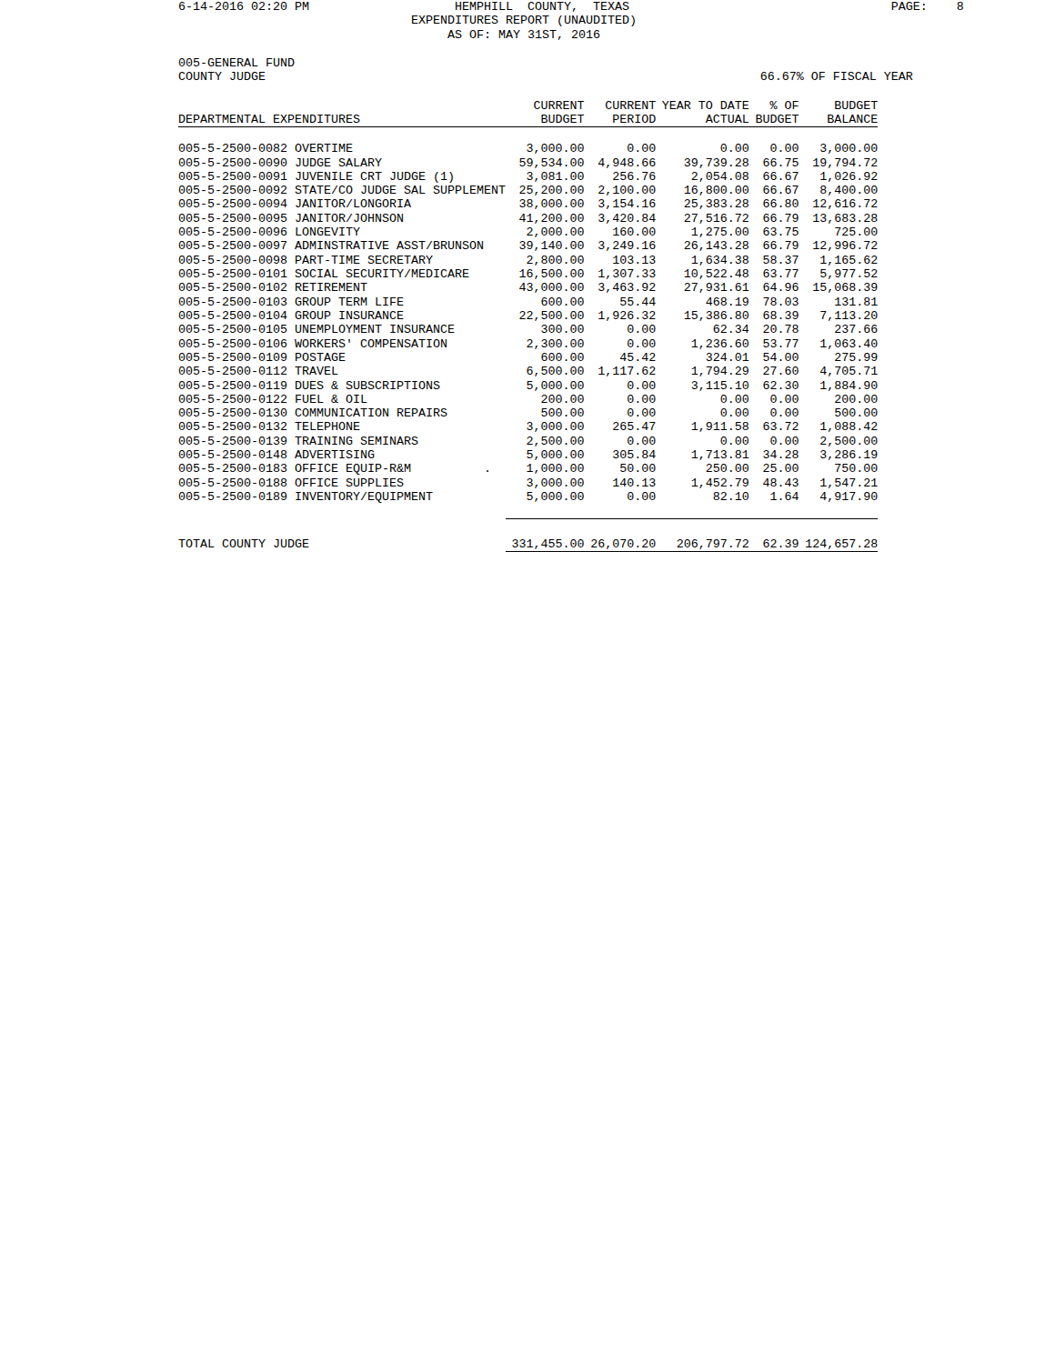6-14-2016 02:20 PM HEMPHILL COUNTY, TEXAS PAGE: 8
EXPENDITURES REPORT (UNAUDITED)
AS OF: MAY 31ST, 2016
005-GENERAL FUND
COUNTY JUDGE 66.67% OF FISCAL YEAR
| | CURRENT | CURRENT | YEAR TO DATE | % OF | BUDGET |
| --- | --- | --- | --- | --- | --- |
| DEPARTMENTAL EXPENDITURES | BUDGET | PERIOD | ACTUAL | BUDGET | BALANCE |
| 005-5-2500-0082 OVERTIME | 3,000.00 | 0.00 | 0.00 | 0.00 | 3,000.00 |
| 005-5-2500-0090 JUDGE SALARY | 59,534.00 | 4,948.66 | 39,739.28 | 66.75 | 19,794.72 |
| 005-5-2500-0091 JUVENILE CRT JUDGE (1) | 3,081.00 | 256.76 | 2,054.08 | 66.67 | 1,026.92 |
| 005-5-2500-0092 STATE/CO JUDGE SAL SUPPLEMENT | 25,200.00 | 2,100.00 | 16,800.00 | 66.67 | 8,400.00 |
| 005-5-2500-0094 JANITOR/LONGORIA | 38,000.00 | 3,154.16 | 25,383.28 | 66.80 | 12,616.72 |
| 005-5-2500-0095 JANITOR/JOHNSON | 41,200.00 | 3,420.84 | 27,516.72 | 66.79 | 13,683.28 |
| 005-5-2500-0096 LONGEVITY | 2,000.00 | 160.00 | 1,275.00 | 63.75 | 725.00 |
| 005-5-2500-0097 ADMINSTRATIVE ASST/BRUNSON | 39,140.00 | 3,249.16 | 26,143.28 | 66.79 | 12,996.72 |
| 005-5-2500-0098 PART-TIME SECRETARY | 2,800.00 | 103.13 | 1,634.38 | 58.37 | 1,165.62 |
| 005-5-2500-0101 SOCIAL SECURITY/MEDICARE | 16,500.00 | 1,307.33 | 10,522.48 | 63.77 | 5,977.52 |
| 005-5-2500-0102 RETIREMENT | 43,000.00 | 3,463.92 | 27,931.61 | 64.96 | 15,068.39 |
| 005-5-2500-0103 GROUP TERM LIFE | 600.00 | 55.44 | 468.19 | 78.03 | 131.81 |
| 005-5-2500-0104 GROUP INSURANCE | 22,500.00 | 1,926.32 | 15,386.80 | 68.39 | 7,113.20 |
| 005-5-2500-0105 UNEMPLOYMENT INSURANCE | 300.00 | 0.00 | 62.34 | 20.78 | 237.66 |
| 005-5-2500-0106 WORKERS' COMPENSATION | 2,300.00 | 0.00 | 1,236.60 | 53.77 | 1,063.40 |
| 005-5-2500-0109 POSTAGE | 600.00 | 45.42 | 324.01 | 54.00 | 275.99 |
| 005-5-2500-0112 TRAVEL | 6,500.00 | 1,117.62 | 1,794.29 | 27.60 | 4,705.71 |
| 005-5-2500-0119 DUES & SUBSCRIPTIONS | 5,000.00 | 0.00 | 3,115.10 | 62.30 | 1,884.90 |
| 005-5-2500-0122 FUEL & OIL | 200.00 | 0.00 | 0.00 | 0.00 | 200.00 |
| 005-5-2500-0130 COMMUNICATION REPAIRS | 500.00 | 0.00 | 0.00 | 0.00 | 500.00 |
| 005-5-2500-0132 TELEPHONE | 3,000.00 | 265.47 | 1,911.58 | 63.72 | 1,088.42 |
| 005-5-2500-0139 TRAINING SEMINARS | 2,500.00 | 0.00 | 0.00 | 0.00 | 2,500.00 |
| 005-5-2500-0148 ADVERTISING | 5,000.00 | 305.84 | 1,713.81 | 34.28 | 3,286.19 |
| 005-5-2500-0183 OFFICE EQUIP-R&M . | 1,000.00 | 50.00 | 250.00 | 25.00 | 750.00 |
| 005-5-2500-0188 OFFICE SUPPLIES | 3,000.00 | 140.13 | 1,452.79 | 48.43 | 1,547.21 |
| 005-5-2500-0189 INVENTORY/EQUIPMENT | 5,000.00 | 0.00 | 82.10 | 1.64 | 4,917.90 |
| TOTAL COUNTY JUDGE | 331,455.00 | 26,070.20 | 206,797.72 | 62.39 | 124,657.28 |